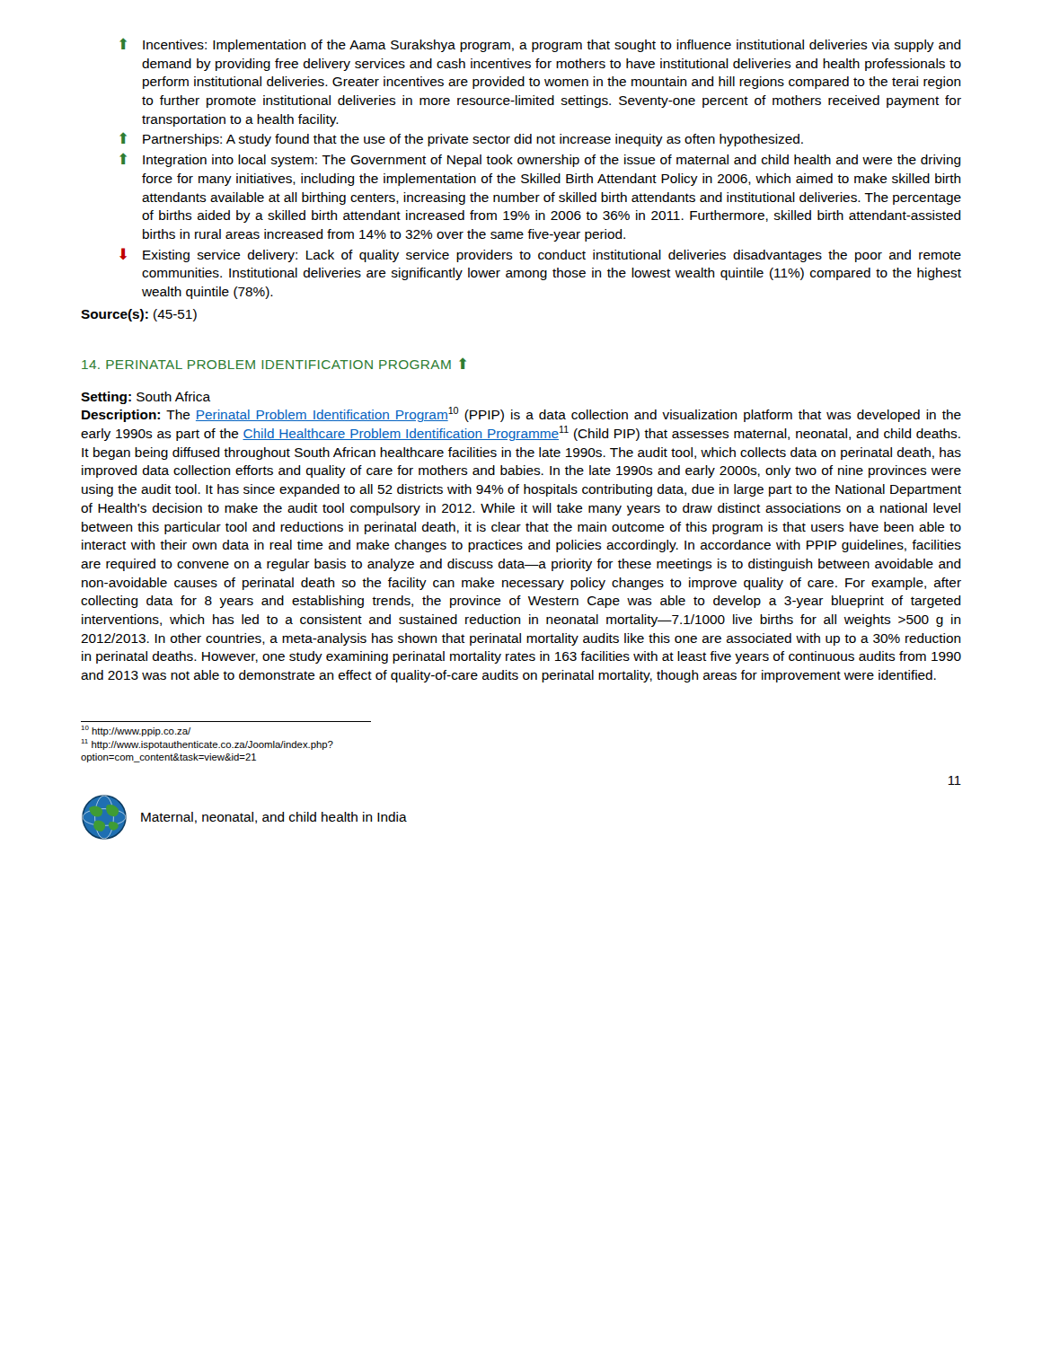⬆Incentives: Implementation of the Aama Surakshya program, a program that sought to influence institutional deliveries via supply and demand by providing free delivery services and cash incentives for mothers to have institutional deliveries and health professionals to perform institutional deliveries. Greater incentives are provided to women in the mountain and hill regions compared to the terai region to further promote institutional deliveries in more resource-limited settings. Seventy-one percent of mothers received payment for transportation to a health facility.
⬆Partnerships: A study found that the use of the private sector did not increase inequity as often hypothesized.
⬆Integration into local system: The Government of Nepal took ownership of the issue of maternal and child health and were the driving force for many initiatives, including the implementation of the Skilled Birth Attendant Policy in 2006, which aimed to make skilled birth attendants available at all birthing centers, increasing the number of skilled birth attendants and institutional deliveries. The percentage of births aided by a skilled birth attendant increased from 19% in 2006 to 36% in 2011. Furthermore, skilled birth attendant-assisted births in rural areas increased from 14% to 32% over the same five-year period.
⬇Existing service delivery: Lack of quality service providers to conduct institutional deliveries disadvantages the poor and remote communities. Institutional deliveries are significantly lower among those in the lowest wealth quintile (11%) compared to the highest wealth quintile (78%).
Source(s): (45-51)
14. PERINATAL PROBLEM IDENTIFICATION PROGRAM ⬆
Setting: South Africa
Description: The Perinatal Problem Identification Program10 (PPIP) is a data collection and visualization platform that was developed in the early 1990s as part of the Child Healthcare Problem Identification Programme11 (Child PIP) that assesses maternal, neonatal, and child deaths. It began being diffused throughout South African healthcare facilities in the late 1990s. The audit tool, which collects data on perinatal death, has improved data collection efforts and quality of care for mothers and babies. In the late 1990s and early 2000s, only two of nine provinces were using the audit tool. It has since expanded to all 52 districts with 94% of hospitals contributing data, due in large part to the National Department of Health's decision to make the audit tool compulsory in 2012. While it will take many years to draw distinct associations on a national level between this particular tool and reductions in perinatal death, it is clear that the main outcome of this program is that users have been able to interact with their own data in real time and make changes to practices and policies accordingly. In accordance with PPIP guidelines, facilities are required to convene on a regular basis to analyze and discuss data—a priority for these meetings is to distinguish between avoidable and non-avoidable causes of perinatal death so the facility can make necessary policy changes to improve quality of care. For example, after collecting data for 8 years and establishing trends, the province of Western Cape was able to develop a 3-year blueprint of targeted interventions, which has led to a consistent and sustained reduction in neonatal mortality—7.1/1000 live births for all weights >500 g in 2012/2013. In other countries, a meta-analysis has shown that perinatal mortality audits like this one are associated with up to a 30% reduction in perinatal deaths. However, one study examining perinatal mortality rates in 163 facilities with at least five years of continuous audits from 1990 and 2013 was not able to demonstrate an effect of quality-of-care audits on perinatal mortality, though areas for improvement were identified.
10 http://www.ppip.co.za/
11 http://www.ispotauthenticate.co.za/Joomla/index.php?option=com_content&task=view&id=21
11
Maternal, neonatal, and child health in India